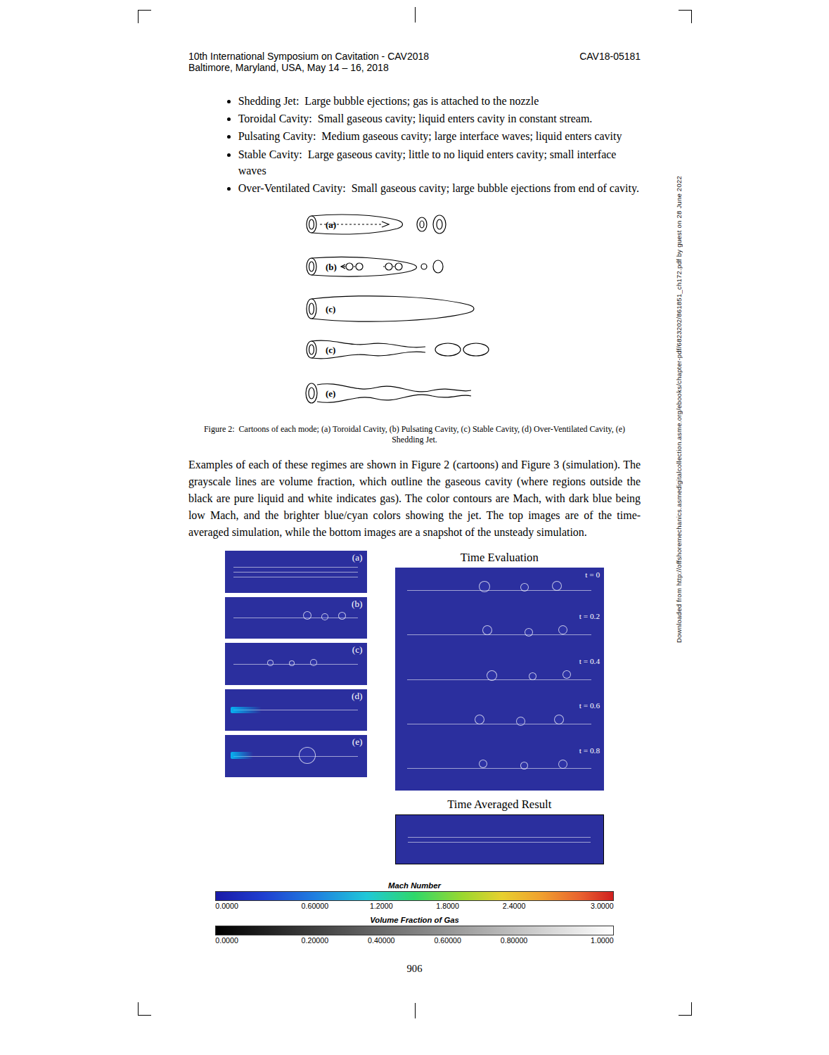Downloaded from http://offshoremechanics.asmedigitalcollection.asme.org/ebooks/chapter-pdf/6823202/861851_ch172.pdf by guest on 28 June 2022
10th International Symposium on Cavitation - CAV2018
CAV18-05181
Baltimore, Maryland, USA, May 14 – 16, 2018
Shedding Jet: Large bubble ejections; gas is attached to the nozzle
Toroidal Cavity: Small gaseous cavity; liquid enters cavity in constant stream.
Pulsating Cavity: Medium gaseous cavity; large interface waves; liquid enters cavity
Stable Cavity: Large gaseous cavity; little to no liquid enters cavity; small interface waves
Over-Ventilated Cavity: Small gaseous cavity; large bubble ejections from end of cavity.
(a) (b) (c) (c) (e)
Figure 2: Cartoons of each mode; (a) Toroidal Cavity, (b) Pulsating Cavity, (c) Stable Cavity, (d) Over-Ventilated Cavity, (e) Shedding Jet.
Examples of each of these regimes are shown in Figure 2 (cartoons) and Figure 3 (simulation). The grayscale lines are volume fraction, which outline the gaseous cavity (where regions outside the black are pure liquid and white indicates gas). The color contours are Mach, with dark blue being low Mach, and the brighter blue/cyan colors showing the jet. The top images are of the time-averaged simulation, while the bottom images are a snapshot of the unsteady simulation.
(a)
(b)
(c)
(d)
(e)
Time Evaluation
t = 0 t = 0.2 t = 0.4 t = 0.6 t = 0.8
Time Averaged Result
Mach Number
0.00000.600001.20001.80002.40003.0000
Volume Fraction of Gas
0.00000.200000.400000.600000.800001.0000
906